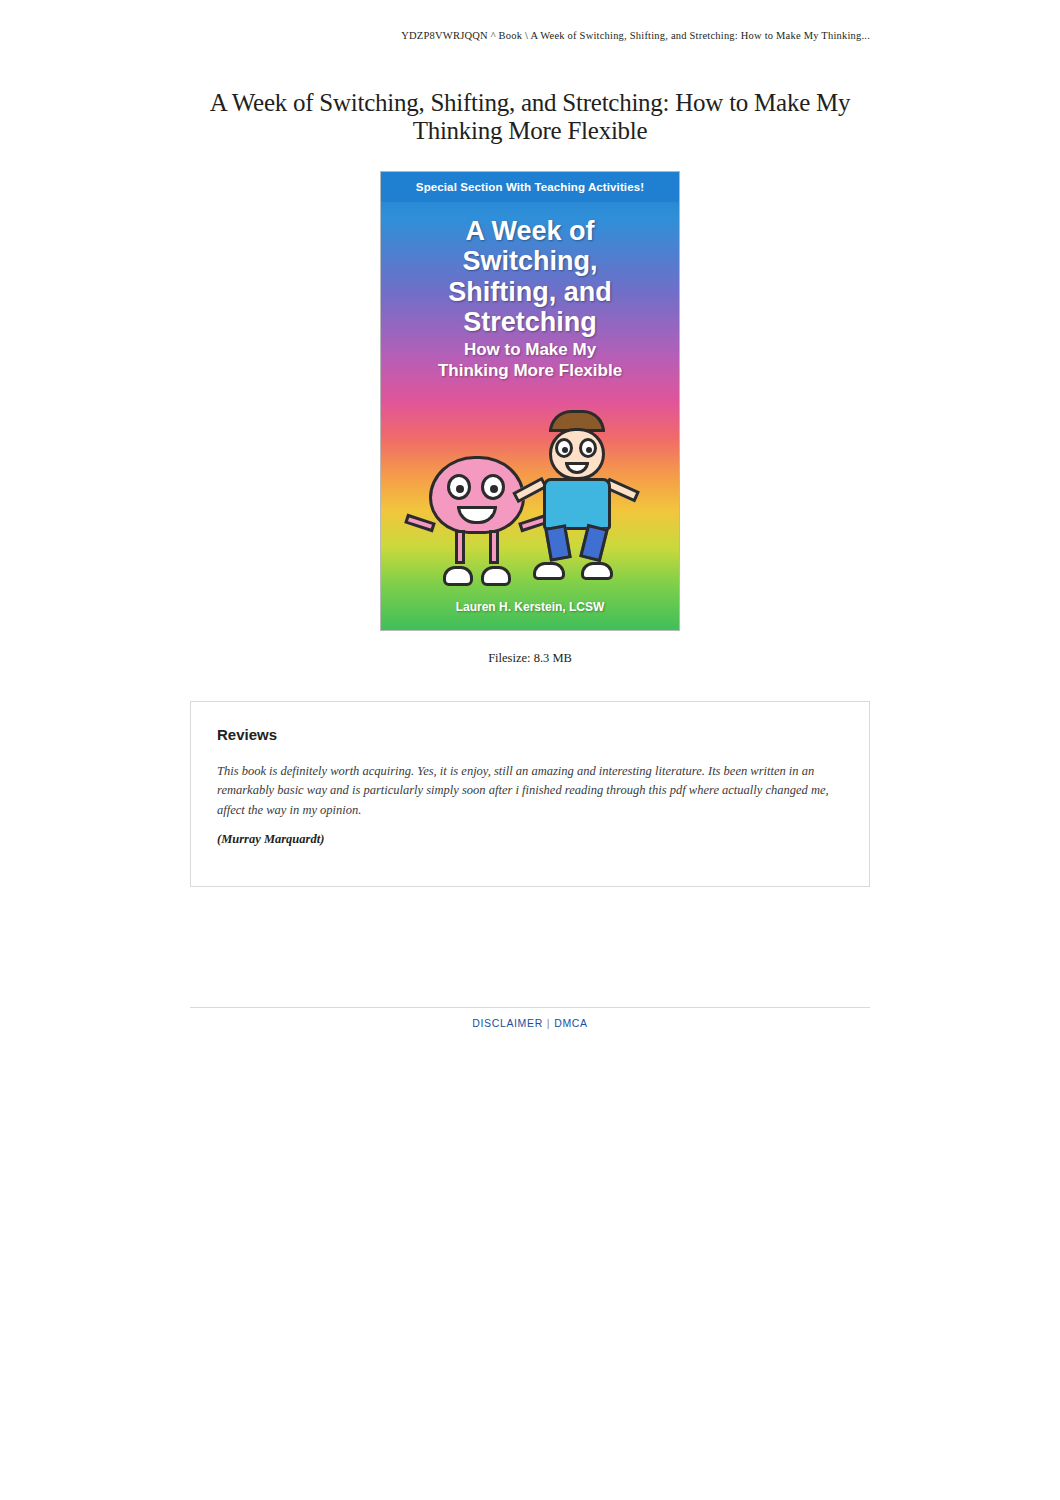YDZP8VWRJQQN ^ Book \ A Week of Switching, Shifting, and Stretching: How to Make My Thinking...
A Week of Switching, Shifting, and Stretching: How to Make My Thinking More Flexible
Special Section With Teaching Activities!
A Week of
Switching,
Shifting, and
Stretching
How to Make My
Thinking More Flexible
Lauren H. Kerstein, LCSW
Filesize: 8.3 MB
Reviews
This book is definitely worth acquiring. Yes, it is enjoy, still an amazing and interesting literature. Its been written in an remarkably basic way and is particularly simply soon after i finished reading through this pdf where actually changed me, affect the way in my opinion.
(Murray Marquardt)
DISCLAIMER|DMCA